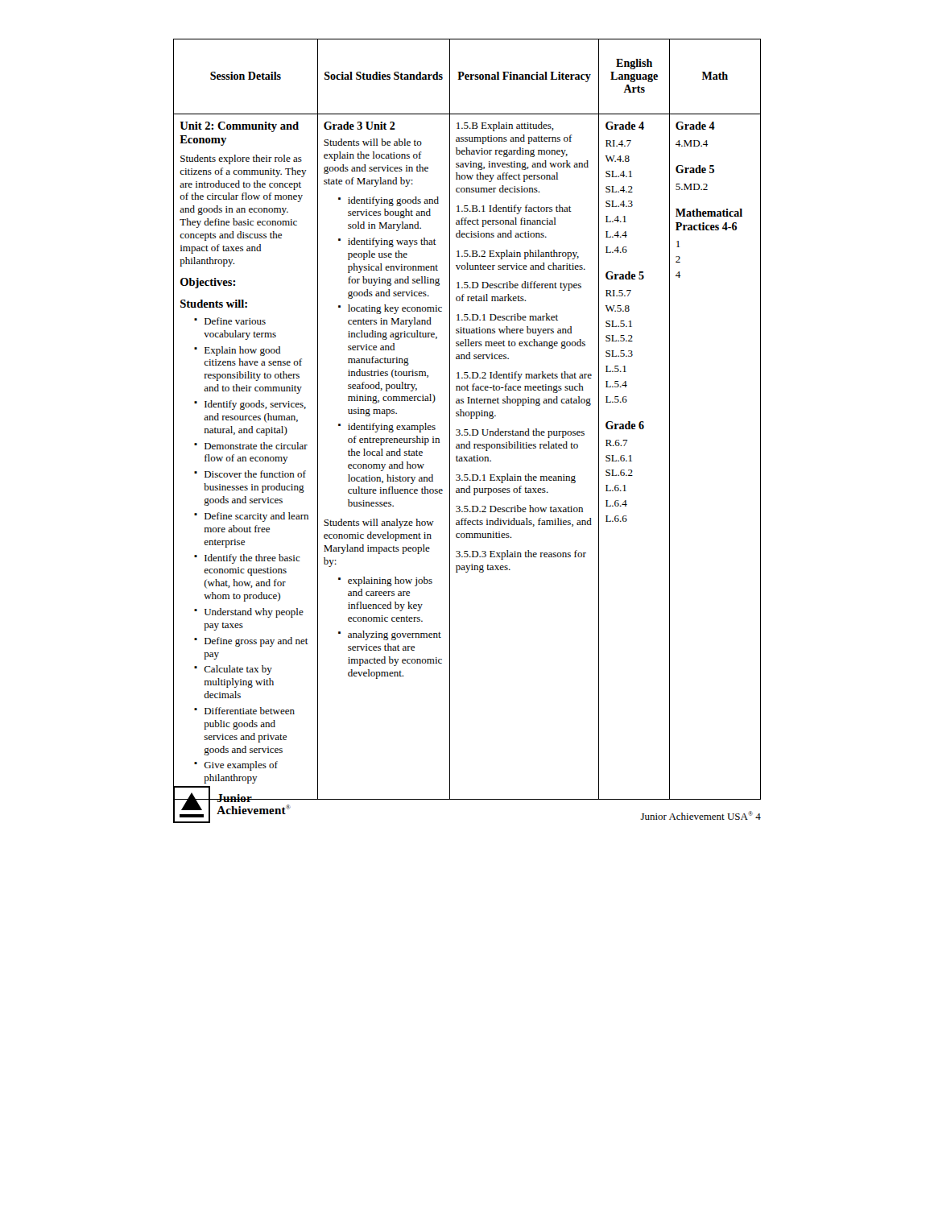| Session Details | Social Studies Standards | Personal Financial Literacy | English Language Arts | Math |
| --- | --- | --- | --- | --- |
| Unit 2: Community and Economy Students explore their role as citizens of a community. They are introduced to the concept of the circular flow of money and goods in an economy. They define basic economic concepts and discuss the impact of taxes and philanthropy. Objectives: Students will: Define various vocabulary terms Explain how good citizens have a sense of responsibility to others and to their community Identify goods, services, and resources (human, natural, and capital) Demonstrate the circular flow of an economy Discover the function of businesses in producing goods and services Define scarcity and learn more about free enterprise Identify the three basic economic questions (what, how, and for whom to produce) Understand why people pay taxes Define gross pay and net pay Calculate tax by multiplying with decimals Differentiate between public goods and services and private goods and services Give examples of philanthropy | Grade 3 Unit 2 Students will be able to explain the locations of goods and services in the state of Maryland by: identifying goods and services bought and sold in Maryland. identifying ways that people use the physical environment for buying and selling goods and services. locating key economic centers in Maryland including agriculture, service and manufacturing industries (tourism, seafood, poultry, mining, commercial) using maps. identifying examples of entrepreneurship in the local and state economy and how location, history and culture influence those businesses. Students will analyze how economic development in Maryland impacts people by: explaining how jobs and careers are influenced by key economic centers. analyzing government services that are impacted by economic development. | 1.5.B Explain attitudes, assumptions and patterns of behavior regarding money, saving, investing, and work and how they affect personal consumer decisions. 1.5.B.1 Identify factors that affect personal financial decisions and actions. 1.5.B.2 Explain philanthropy, volunteer service and charities. 1.5.D Describe different types of retail markets. 1.5.D.1 Describe market situations where buyers and sellers meet to exchange goods and services. 1.5.D.2 Identify markets that are not face-to-face meetings such as Internet shopping and catalog shopping. 3.5.D Understand the purposes and responsibilities related to taxation. 3.5.D.1 Explain the meaning and purposes of taxes. 3.5.D.2 Describe how taxation affects individuals, families, and communities. 3.5.D.3 Explain the reasons for paying taxes. | Grade 4 RI.4.7 W.4.8 SL.4.1 SL.4.2 SL.4.3 L.4.1 L.4.4 L.4.6 Grade 5 RI.5.7 W.5.8 SL.5.1 SL.5.2 SL.5.3 L.5.1 L.5.4 L.5.6 Grade 6 R.6.7 SL.6.1 SL.6.2 L.6.1 L.6.4 L.6.6 | Grade 4 4.MD.4 Grade 5 5.MD.2 Mathematical Practices 4-6 1 2 4 |
Junior
Achievement®
Junior Achievement USA® 4